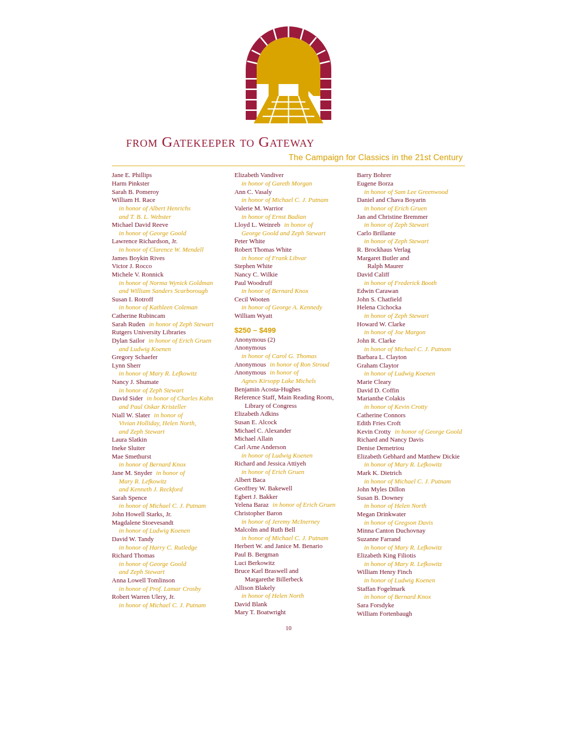FROM GATEKEEPER TO GATEWAY
The Campaign for Classics in the 21st Century
Jane E. Phillips
Harm Pinkster
Sarah B. Pomeroy
William H. Race in honor of Albert Henrichs and T. B. L. Webster
Michael David Reeve in honor of George Goold
Lawrence Richardson, Jr. in honor of Clarence W. Mendell
James Boykin Rives
Victor J. Rocco
Michele V. Ronnick in honor of Norma Wynick Goldman and William Sanders Scarborough
Susan I. Rotroff in honor of Kathleen Coleman
Catherine Rubincam
Sarah Ruden in honor of Zeph Stewart
Rutgers University Libraries
Dylan Sailor in honor of Erich Gruen and Ludwig Koenen
Gregory Schaefer
Lynn Sherr in honor of Mary R. Lefkowitz
Nancy J. Shumate in honor of Zeph Stewart
David Sider in honor of Charles Kahn and Paul Oskar Kristeller
Niall W. Slater in honor of Vivian Holliday, Helen North, and Zeph Stewart
Laura Slatkin
Ineke Sluiter
Mae Smethurst in honor of Bernard Knox
Jane M. Snyder in honor of Mary R. Lefkowitz and Kenneth J. Reckford
Sarah Spence in honor of Michael C. J. Putnam
John Howell Starks, Jr.
Magdalene Stoevesandt in honor of Ludwig Koenen
David W. Tandy in honor of Harry C. Rutledge
Richard Thomas in honor of George Goold and Zeph Stewart
Anna Lowell Tomlinson in honor of Prof. Lamar Crosby
Robert Warren Ulery, Jr. in honor of Michael C. J. Putnam
Elizabeth Vandiver in honor of Gareth Morgan
Ann C. Vasaly in honor of Michael C. J. Putnam
Valerie M. Warrior in honor of Ernst Badian
Lloyd L. Weinreb in honor of George Goold and Zeph Stewart
Peter White
Robert Thomas White in honor of Frank Libvar
Stephen White
Nancy C. Wilkie
Paul Woodruff in honor of Bernard Knox
Cecil Wooten in honor of George A. Kennedy
William Wyatt
$250 – $499
Anonymous (2)
Anonymous in honor of Carol G. Thomas
Anonymous in honor of Ron Stroud
Anonymous in honor of Agnes Kirsopp Lake Michels
Benjamin Acosta-Hughes
Reference Staff, Main Reading Room, Library of Congress
Elizabeth Adkins
Susan E. Alcock
Michael C. Alexander
Michael Allain
Carl Arne Anderson in honor of Ludwig Koenen
Richard and Jessica Attiyeh in honor of Erich Gruen
Albert Baca
Geoffrey W. Bakewell
Egbert J. Bakker
Yelena Baraz in honor of Erich Gruen
Christopher Baron in honor of Jeremy McInerney
Malcolm and Ruth Bell in honor of Michael C. J. Putnam
Herbert W. and Janice M. Benario
Paul B. Bergman
Luci Berkowitz
Bruce Karl Braswell and Margarethe Billerbeck
Allison Blakely in honor of Helen North
David Blank
Mary T. Boatwright
Barry Bohrer
Eugene Borza in honor of Sam Lee Greenwood
Daniel and Chava Boyarin in honor of Erich Gruen
Jan and Christine Bremmer in honor of Zeph Stewart
Carlo Brillante in honor of Zeph Stewart
R. Brockhaus Verlag
Margaret Butler and Ralph Maurer
David Califf in honor of Frederick Booth
Edwin Carawan
John S. Chatfield
Helena Cichocka in honor of Zeph Stewart
Howard W. Clarke in honor of Joe Margon
John R. Clarke in honor of Michael C. J. Putnam
Barbara L. Clayton
Graham Claytor in honor of Ludwig Koenen
Marie Cleary
David D. Coffin
Marianthe Colakis in honor of Kevin Crotty
Catherine Connors
Edith Fries Croft
Kevin Crotty in honor of George Goold
Richard and Nancy Davis
Denise Demetriou
Elizabeth Gebhard and Matthew Dickie in honor of Mary R. Lefkowitz
Mark K. Dietrich in honor of Michael C. J. Putnam
John Myles Dillon
Susan B. Downey in honor of Helen North
Megan Drinkwater in honor of Gregson Davis
Minna Canton Duchovnay
Suzanne Farrand in honor of Mary R. Lefkowitz
Elizabeth King Filiotis in honor of Mary R. Lefkowitz
William Henry Finch in honor of Ludwig Koenen
Staffan Fogelmark in honor of Bernard Knox
Sara Forsdyke
William Fortenbaugh
10